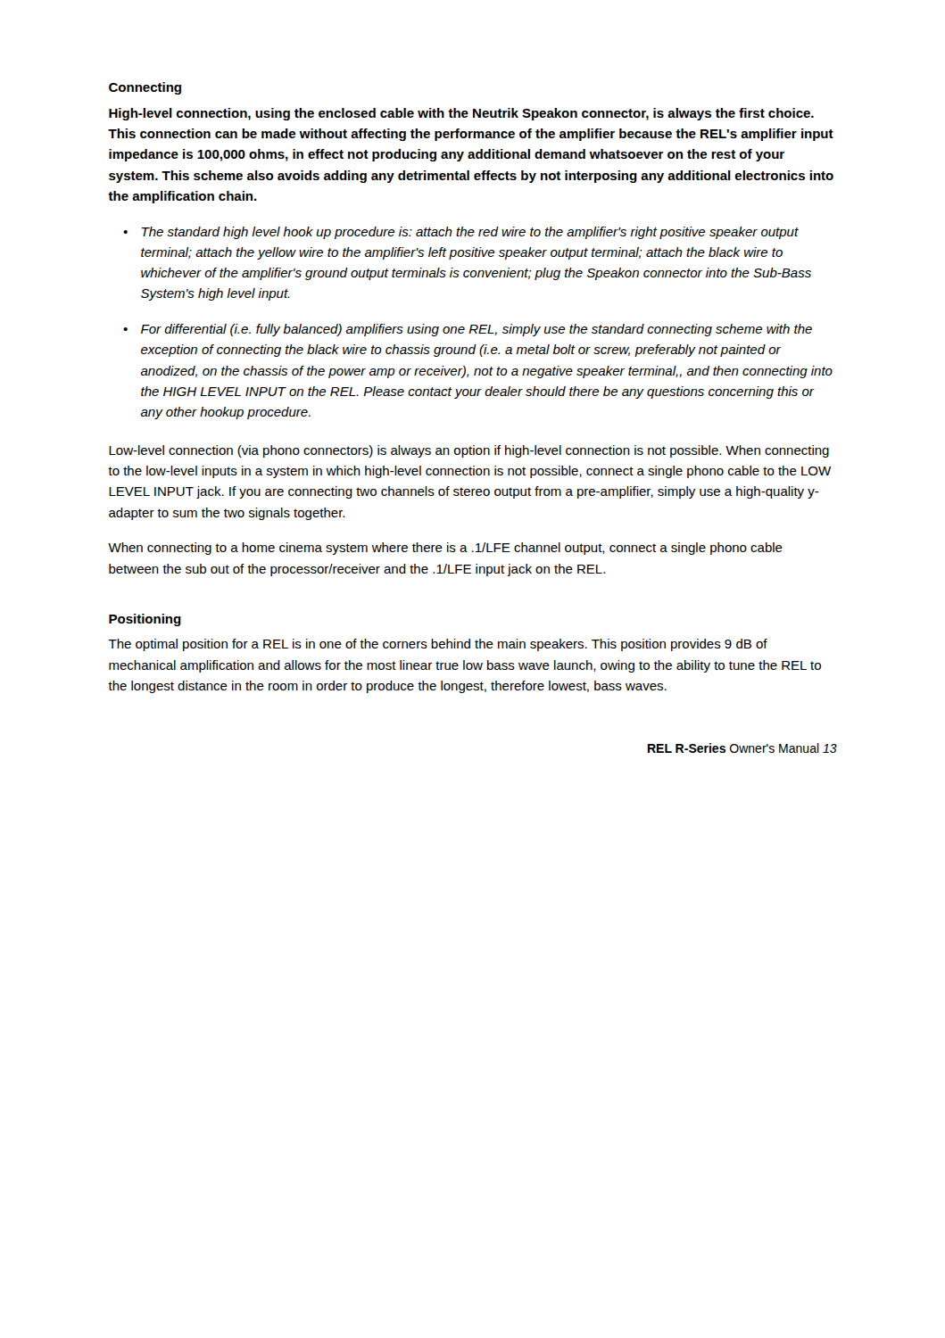Connecting
High-level connection, using the enclosed cable with the Neutrik Speakon connector, is always the first choice. This connection can be made without affecting the performance of the amplifier because the REL's amplifier input impedance is 100,000 ohms, in effect not producing any additional demand whatsoever on the rest of your system. This scheme also avoids adding any detrimental effects by not interposing any additional electronics into the amplification chain.
The standard high level hook up procedure is: attach the red wire to the amplifier's right positive speaker output terminal; attach the yellow wire to the amplifier's left positive speaker output terminal; attach the black wire to whichever of the amplifier's ground output terminals is convenient; plug the Speakon connector into the Sub-Bass System's high level input.
For differential (i.e. fully balanced) amplifiers using one REL, simply use the standard connecting scheme with the exception of connecting the black wire to chassis ground (i.e. a metal bolt or screw, preferably not painted or anodized, on the chassis of the power amp or receiver), not to a negative speaker terminal,, and then connecting into the HIGH LEVEL INPUT on the REL. Please contact your dealer should there be any questions concerning this or any other hookup procedure.
Low-level connection (via phono connectors) is always an option if high-level connection is not possible. When connecting to the low-level inputs in a system in which high-level connection is not possible, connect a single phono cable to the LOW LEVEL INPUT jack. If you are connecting two channels of stereo output from a pre-amplifier, simply use a high-quality y-adapter to sum the two signals together.
When connecting to a home cinema system where there is a .1/LFE channel output, connect a single phono cable between the sub out of the processor/receiver and the .1/LFE input jack on the REL.
Positioning
The optimal position for a REL is in one of the corners behind the main speakers. This position provides 9 dB of mechanical amplification and allows for the most linear true low bass wave launch, owing to the ability to tune the REL to the longest distance in the room in order to produce the longest, therefore lowest, bass waves.
REL R-Series Owner's Manual 13